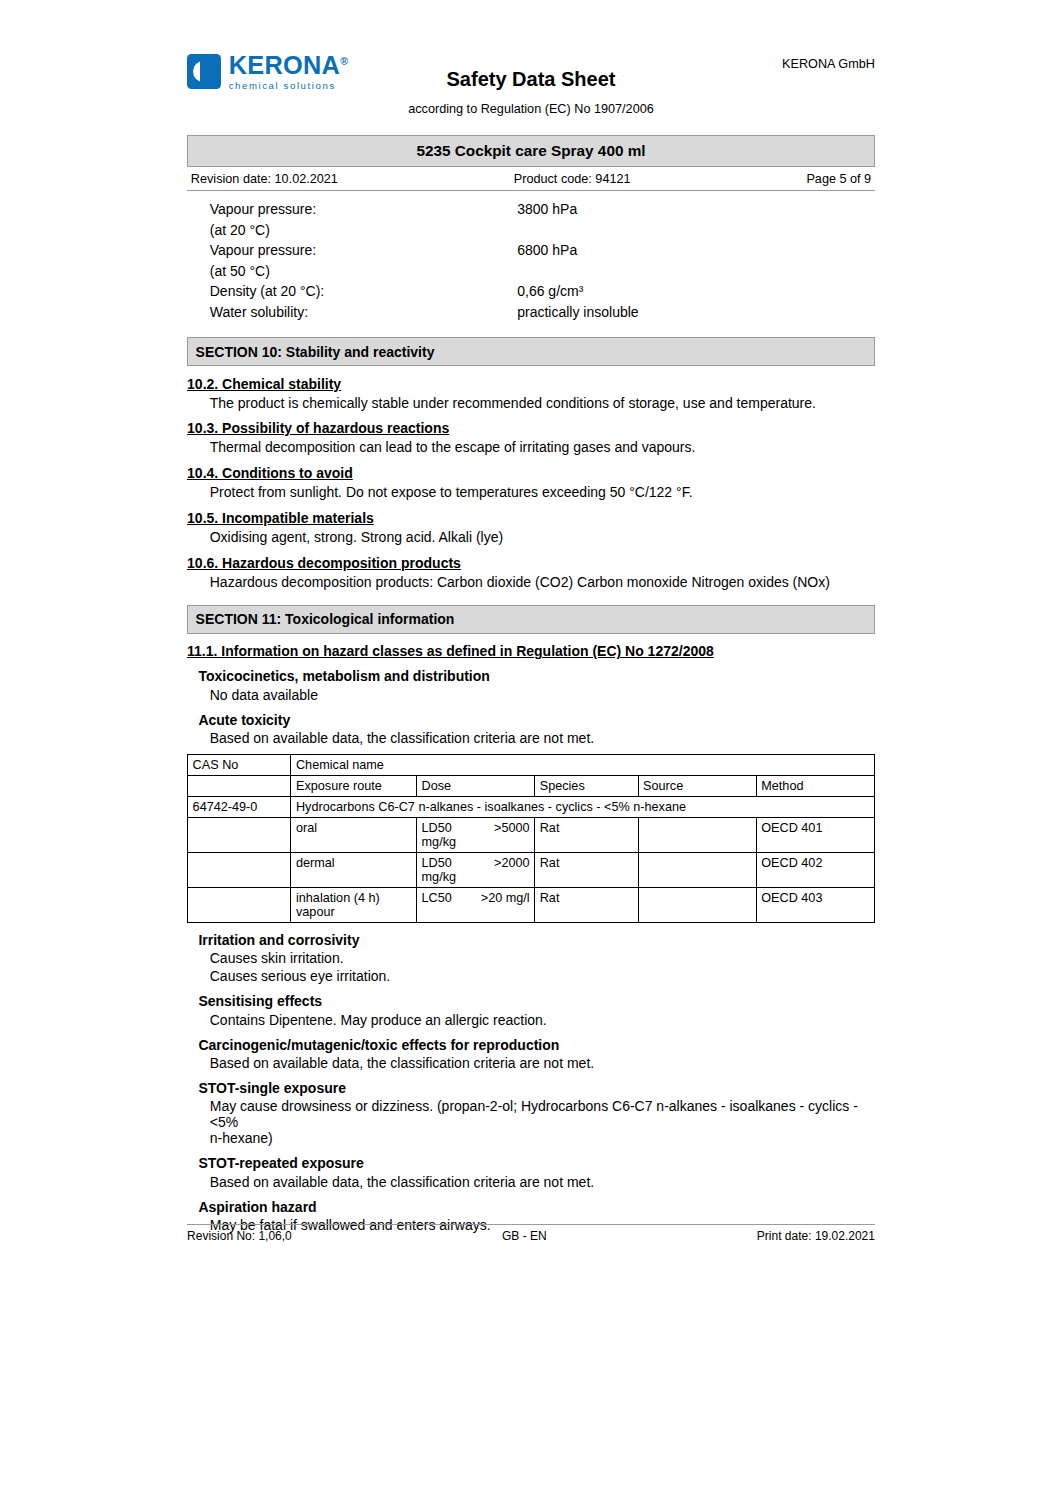KERONA®
chemical solutions
Safety Data Sheet
according to Regulation (EC) No 1907/2006
KERONA GmbH
5235 Cockpit care Spray 400 ml
Revision date: 10.02.2021
Product code: 94121
Page 5 of 9
| Vapour pressure: | 3800 hPa |
| (at 20 °C) | |
| Vapour pressure: | 6800 hPa |
| (at 50 °C) | |
| Density (at 20 °C): | 0,66 g/cm³ |
| Water solubility: | practically insoluble |
SECTION 10: Stability and reactivity
10.2. Chemical stability
The product is chemically stable under recommended conditions of storage, use and temperature.
10.3. Possibility of hazardous reactions
Thermal decomposition can lead to the escape of irritating gases and vapours.
10.4. Conditions to avoid
Protect from sunlight. Do not expose to temperatures exceeding 50 °C/122 °F.
10.5. Incompatible materials
Oxidising agent, strong. Strong acid. Alkali (lye)
10.6. Hazardous decomposition products
Hazardous decomposition products: Carbon dioxide (CO2) Carbon monoxide Nitrogen oxides (NOx)
SECTION 11: Toxicological information
11.1. Information on hazard classes as defined in Regulation (EC) No 1272/2008
Toxicocinetics, metabolism and distribution
No data available
Acute toxicity
Based on available data, the classification criteria are not met.
| CAS No | Chemical name |
| --- | --- |
| | Exposure route | Dose | Species | Source | Method |
| 64742-49-0 | Hydrocarbons C6-C7 n-alkanes - isoalkanes - cyclics - <5% n-hexane |
| | oral | LD50 mg/kg >5000 | Rat | | OECD 401 |
| | dermal | LD50 mg/kg >2000 | Rat | | OECD 402 |
| | inhalation (4 h) vapour | LC50 >20 mg/l | Rat | | OECD 403 |
Irritation and corrosivity
Causes skin irritation.
Causes serious eye irritation.
Sensitising effects
Contains Dipentene. May produce an allergic reaction.
Carcinogenic/mutagenic/toxic effects for reproduction
Based on available data, the classification criteria are not met.
STOT-single exposure
May cause drowsiness or dizziness. (propan-2-ol; Hydrocarbons C6-C7 n-alkanes - isoalkanes - cyclics - <5%
n-hexane)
STOT-repeated exposure
Based on available data, the classification criteria are not met.
Aspiration hazard
May be fatal if swallowed and enters airways.
Revision No: 1,06,0
GB - EN
Print date: 19.02.2021